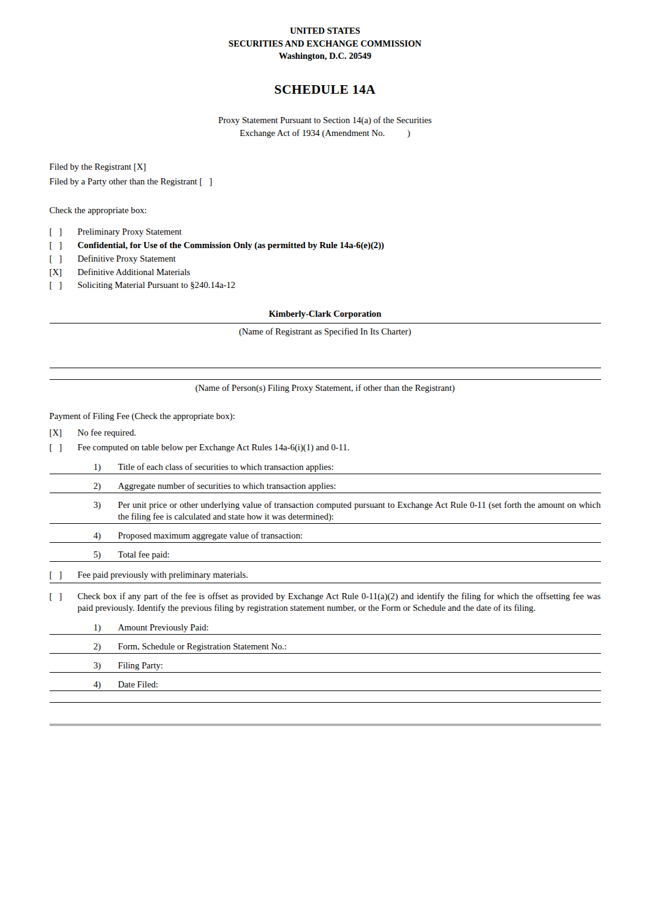UNITED STATES
SECURITIES AND EXCHANGE COMMISSION
Washington, D.C. 20549
SCHEDULE 14A
Proxy Statement Pursuant to Section 14(a) of the Securities
Exchange Act of 1934 (Amendment No. )
Filed by the Registrant [X]
Filed by a Party other than the Registrant [ ]
Check the appropriate box:
| [ ] | Preliminary Proxy Statement |
| [ ] | Confidential, for Use of the Commission Only (as permitted by Rule 14a-6(e)(2)) |
| [ ] | Definitive Proxy Statement |
| [X] | Definitive Additional Materials |
| [ ] | Soliciting Material Pursuant to §240.14a-12 |
Kimberly-Clark Corporation
(Name of Registrant as Specified In Its Charter)
(Name of Person(s) Filing Proxy Statement, if other than the Registrant)
Payment of Filing Fee (Check the appropriate box):
| [X] | No fee required. |
| [ ] | Fee computed on table below per Exchange Act Rules 14a-6(i)(1) and 0-11. |
| | 1) | Title of each class of securities to which transaction applies: |
| | 2) | Aggregate number of securities to which transaction applies: |
| | 3) | Per unit price or other underlying value of transaction computed pursuant to Exchange Act Rule 0-11 (set forth the amount on which the filing fee is calculated and state how it was determined): |
| | 4) | Proposed maximum aggregate value of transaction: |
| | 5) | Total fee paid: |
| [ ] | Fee paid previously with preliminary materials. |
| [ ] | Check box if any part of the fee is offset as provided by Exchange Act Rule 0-11(a)(2) and identify the filing for which the offsetting fee was paid previously. Identify the previous filing by registration statement number, or the Form or Schedule and the date of its filing. |
| | 1) | Amount Previously Paid: |
| | 2) | Form, Schedule or Registration Statement No.: |
| | 3) | Filing Party: |
| | 4) | Date Filed: |